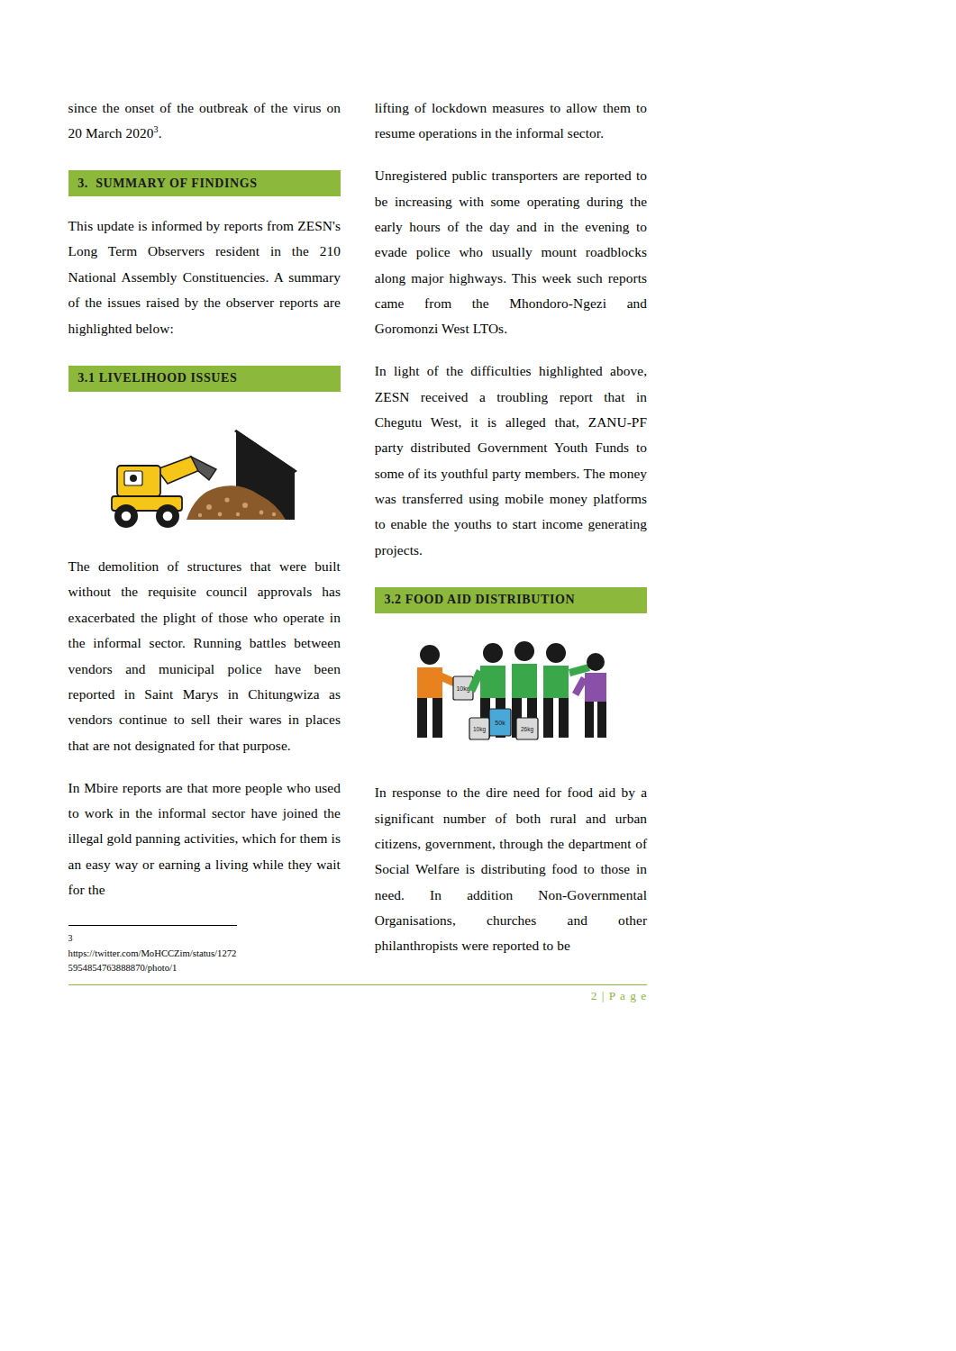since the onset of the outbreak of the virus on 20 March 20203.
3. Summary of Findings
This update is informed by reports from ZESN's Long Term Observers resident in the 210 National Assembly Constituencies. A summary of the issues raised by the observer reports are highlighted below:
3.1 Livelihood Issues
The demolition of structures that were built without the requisite council approvals has exacerbated the plight of those who operate in the informal sector. Running battles between vendors and municipal police have been reported in Saint Marys in Chitungwiza as vendors continue to sell their wares in places that are not designated for that purpose.
In Mbire reports are that more people who used to work in the informal sector have joined the illegal gold panning activities, which for them is an easy way or earning a living while they wait for the
3 https://twitter.com/MoHCCZim/status/12725954854763888870/photo/1
lifting of lockdown measures to allow them to resume operations in the informal sector.
Unregistered public transporters are reported to be increasing with some operating during the early hours of the day and in the evening to evade police who usually mount roadblocks along major highways. This week such reports came from the Mhondoro-Ngezi and Goromonzi West LTOs.
In light of the difficulties highlighted above, ZESN received a troubling report that in Chegutu West, it is alleged that, ZANU-PF party distributed Government Youth Funds to some of its youthful party members. The money was transferred using mobile money platforms to enable the youths to start income generating projects.
3.2 Food Aid Distribution
10kg 50k 10kg 26kg
In response to the dire need for food aid by a significant number of both rural and urban citizens, government, through the department of Social Welfare is distributing food to those in need. In addition Non-Governmental Organisations, churches and other philanthropists were reported to be
2 | P a g e